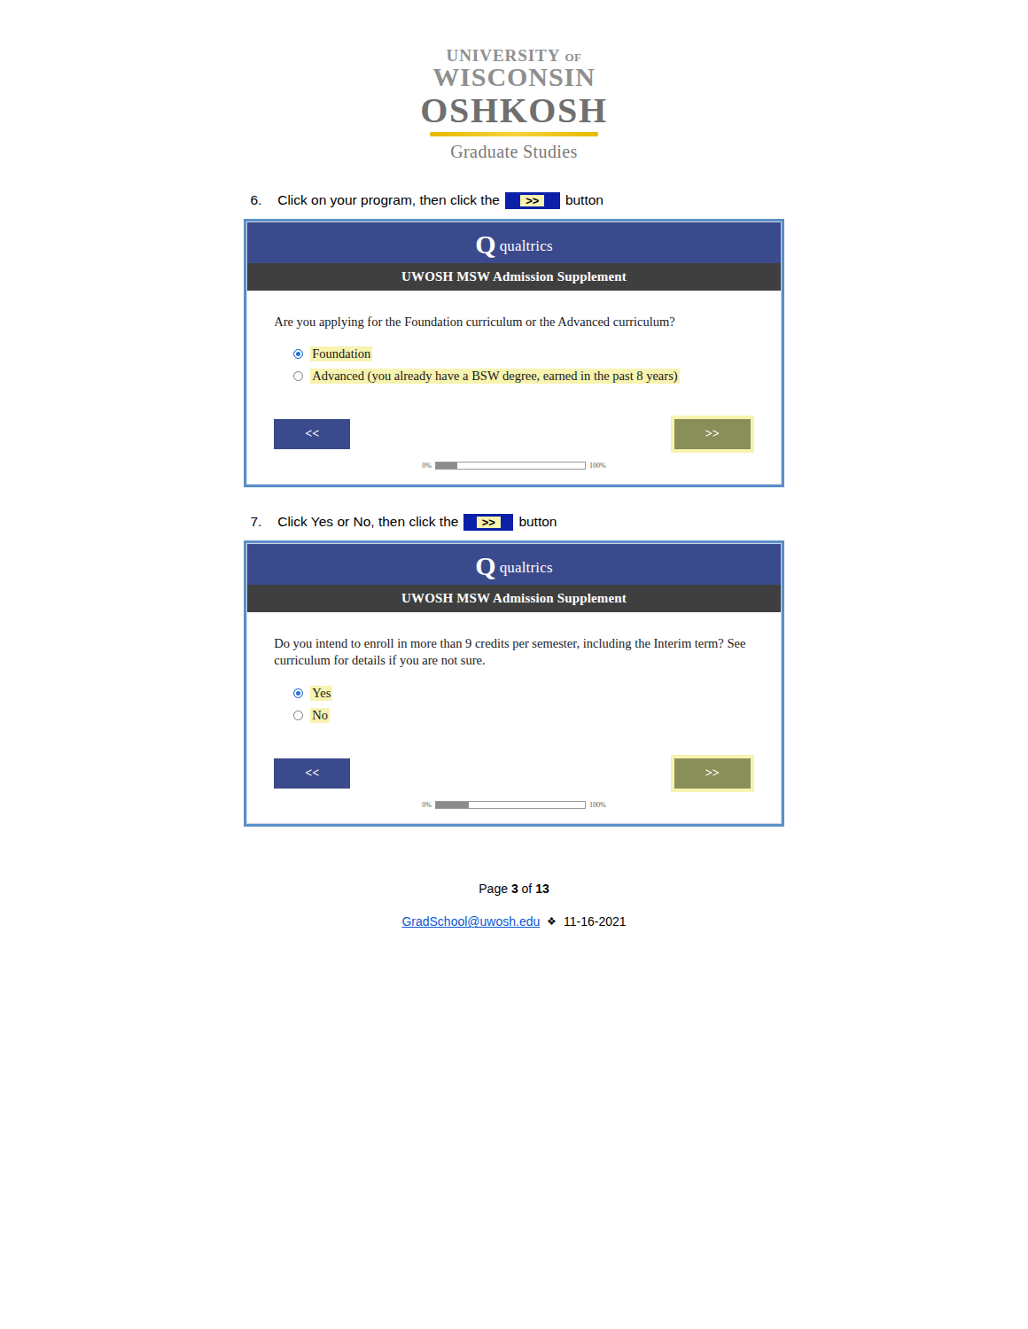UNIVERSITY OF WISCONSIN
OSHKOSH
Graduate Studies
6. Click on your program, then click the >> button
Qqualtrics
UWOSH MSW Admission Supplement
Are you applying for the Foundation curriculum or the Advanced curriculum?
Foundation
Advanced (you already have a BSW degree, earned in the past 8 years)
<<
>>
0% 100%
7. Click Yes or No, then click the >> button
Qqualtrics
UWOSH MSW Admission Supplement
Do you intend to enroll in more than 9 credits per semester, including the Interim term? See curriculum for details if you are not sure.
Yes
No
<<
>>
0% 100%
Page 3 of 13
GradSchool@uwosh.edu ❖ 11-16-2021